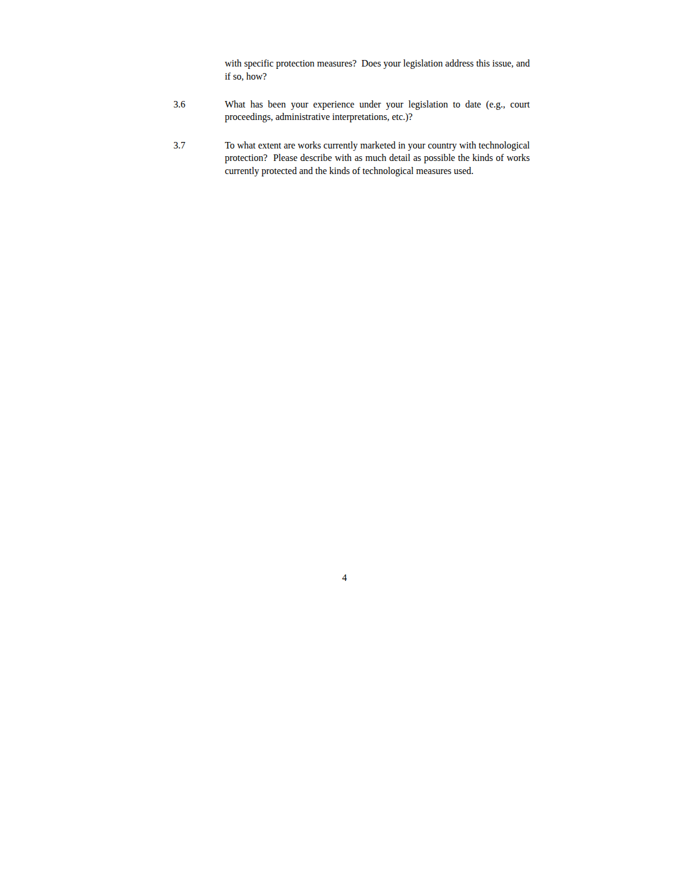with specific protection measures? Does your legislation address this issue, and if so, how?
3.6
What has been your experience under your legislation to date (e.g., court proceedings, administrative interpretations, etc.)?
3.7
To what extent are works currently marketed in your country with technological protection? Please describe with as much detail as possible the kinds of works currently protected and the kinds of technological measures used.
4